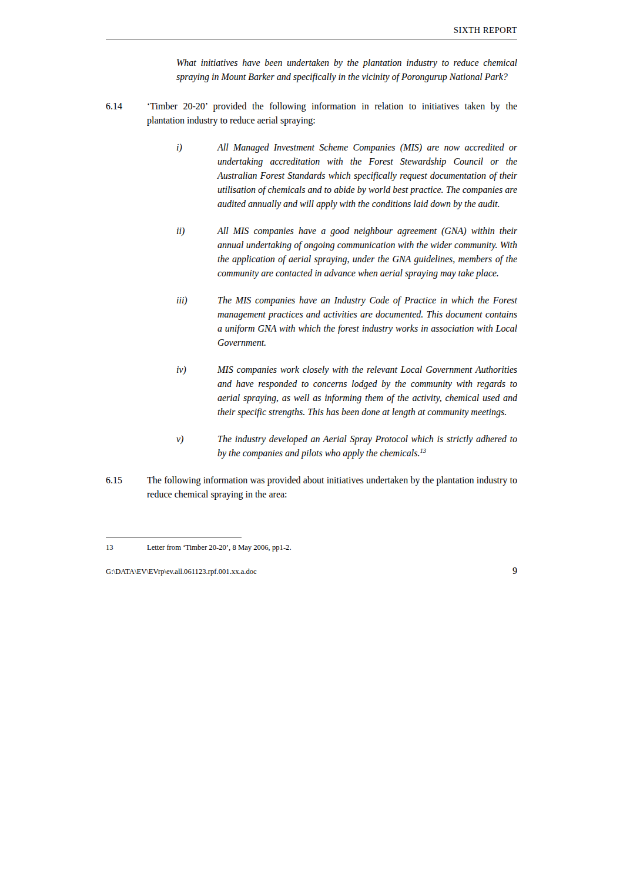SIXTH REPORT
What initiatives have been undertaken by the plantation industry to reduce chemical spraying in Mount Barker and specifically in the vicinity of Porongurup National Park?
6.14
‘Timber 20-20’ provided the following information in relation to initiatives taken by the plantation industry to reduce aerial spraying:
i)
All Managed Investment Scheme Companies (MIS) are now accredited or undertaking accreditation with the Forest Stewardship Council or the Australian Forest Standards which specifically request documentation of their utilisation of chemicals and to abide by world best practice. The companies are audited annually and will apply with the conditions laid down by the audit.
ii)
All MIS companies have a good neighbour agreement (GNA) within their annual undertaking of ongoing communication with the wider community. With the application of aerial spraying, under the GNA guidelines, members of the community are contacted in advance when aerial spraying may take place.
iii)
The MIS companies have an Industry Code of Practice in which the Forest management practices and activities are documented. This document contains a uniform GNA with which the forest industry works in association with Local Government.
iv)
MIS companies work closely with the relevant Local Government Authorities and have responded to concerns lodged by the community with regards to aerial spraying, as well as informing them of the activity, chemical used and their specific strengths. This has been done at length at community meetings.
v)
The industry developed an Aerial Spray Protocol which is strictly adhered to by the companies and pilots who apply the chemicals.13
6.15
The following information was provided about initiatives undertaken by the plantation industry to reduce chemical spraying in the area:
13
Letter from ‘Timber 20-20’, 8 May 2006, pp1-2.
G:\DATA\EV\EVrp\ev.all.061123.rpf.001.xx.a.doc
9